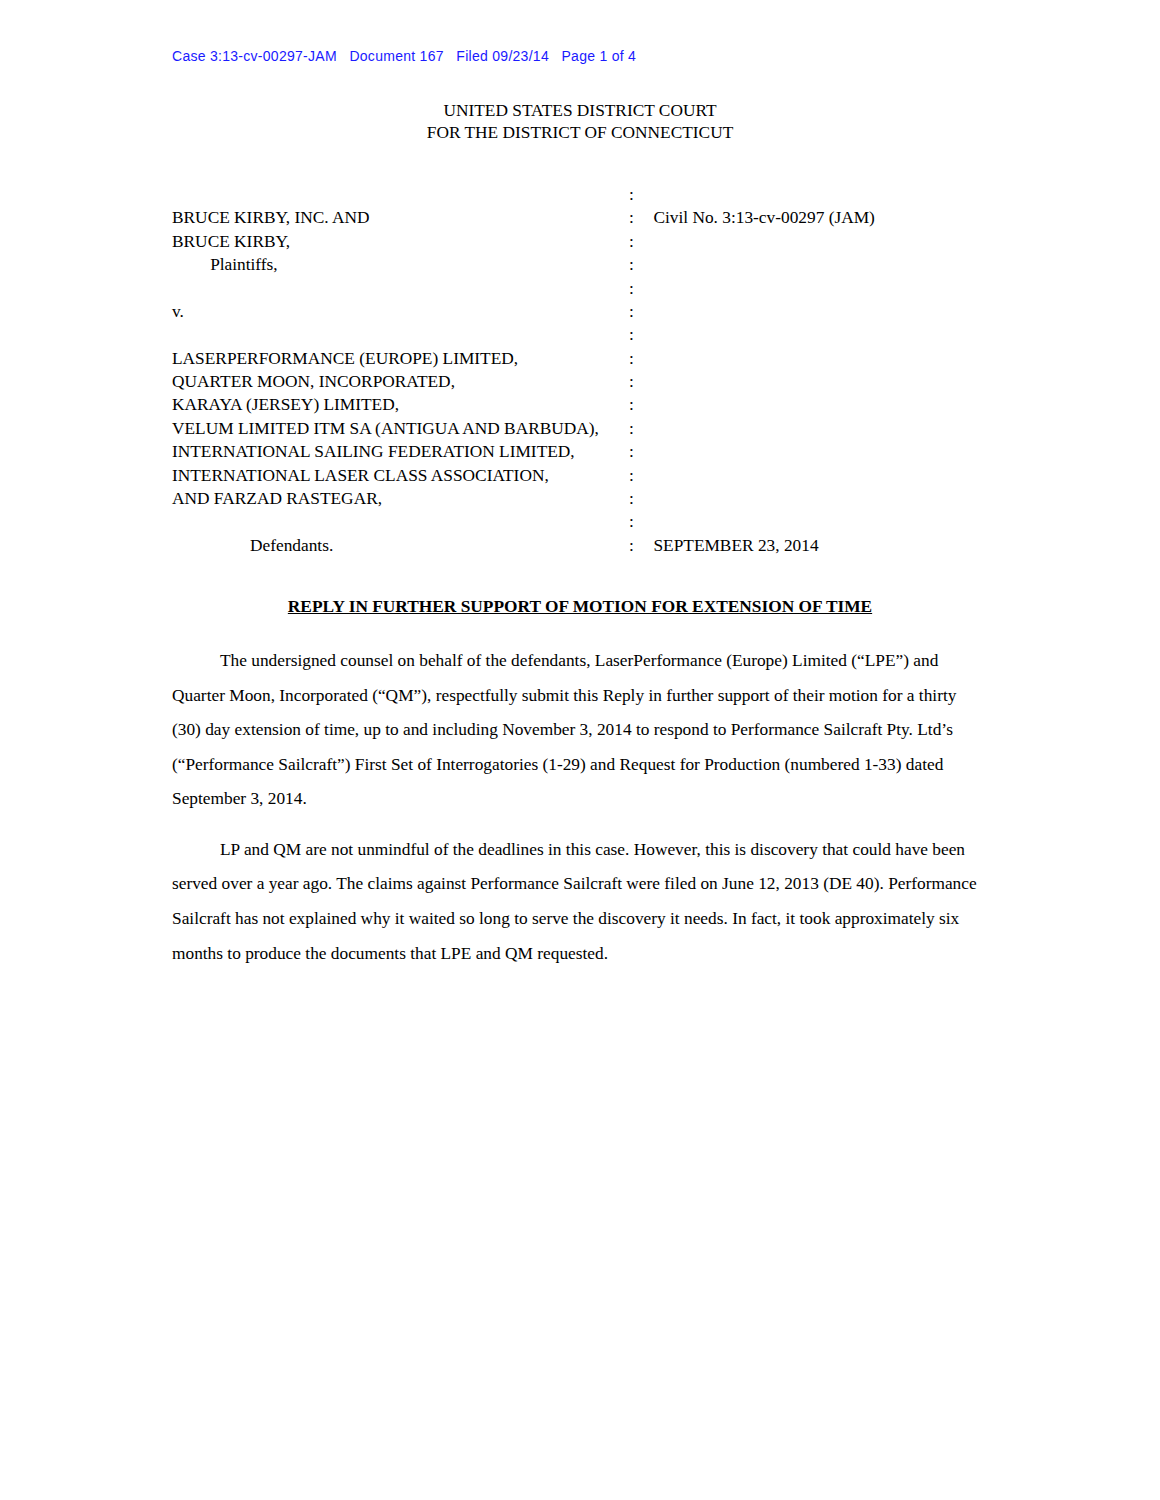Case 3:13-cv-00297-JAM Document 167 Filed 09/23/14 Page 1 of 4
UNITED STATES DISTRICT COURT
FOR THE DISTRICT OF CONNECTICUT
| | : | |
| BRUCE KIRBY, INC. AND | : | Civil No. 3:13-cv-00297 (JAM) |
| BRUCE KIRBY, | : | |
| Plaintiffs, | : | |
| | : | |
| v. | : | |
| | : | |
| LASERPERFORMANCE (EUROPE) LIMITED, | : | |
| QUARTER MOON, INCORPORATED, | : | |
| KARAYA (JERSEY) LIMITED, | : | |
| VELUM LIMITED ITM SA (ANTIGUA AND BARBUDA), | : | |
| INTERNATIONAL SAILING FEDERATION LIMITED, | : | |
| INTERNATIONAL LASER CLASS ASSOCIATION, | : | |
| AND FARZAD RASTEGAR, | : | |
| | : | |
| Defendants. | : | SEPTEMBER 23, 2014 |
REPLY IN FURTHER SUPPORT OF MOTION FOR EXTENSION OF TIME
The undersigned counsel on behalf of the defendants, LaserPerformance (Europe) Limited (“LPE”) and Quarter Moon, Incorporated (“QM”), respectfully submit this Reply in further support of their motion for a thirty (30) day extension of time, up to and including November 3, 2014 to respond to Performance Sailcraft Pty. Ltd’s (“Performance Sailcraft”) First Set of Interrogatories (1-29) and Request for Production (numbered 1-33) dated September 3, 2014.
LP and QM are not unmindful of the deadlines in this case. However, this is discovery that could have been served over a year ago. The claims against Performance Sailcraft were filed on June 12, 2013 (DE 40). Performance Sailcraft has not explained why it waited so long to serve the discovery it needs. In fact, it took approximately six months to produce the documents that LPE and QM requested.